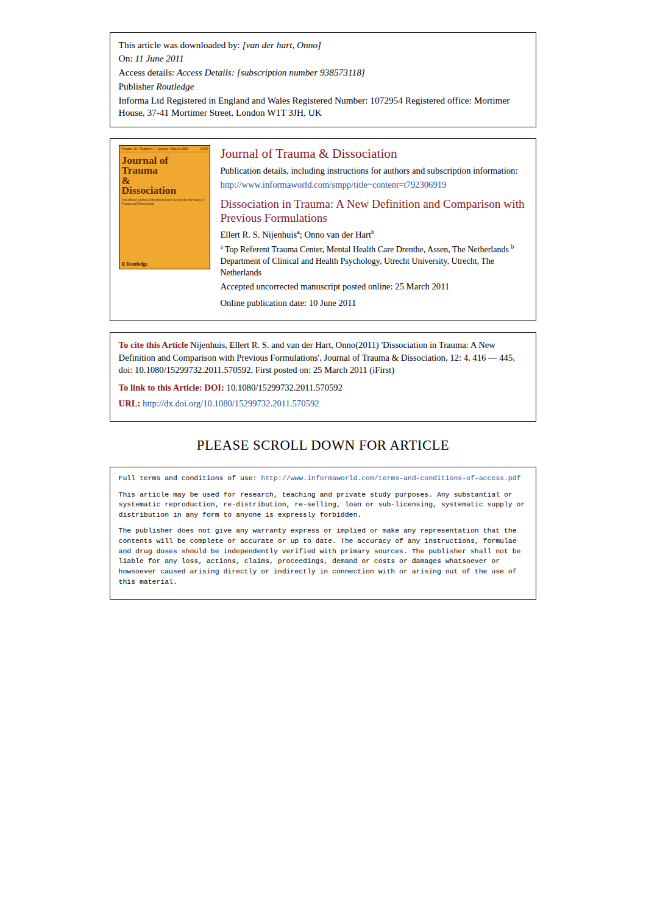This article was downloaded by: [van der hart, Onno]
On: 11 June 2011
Access details: Access Details: [subscription number 938573118]
Publisher Routledge
Informa Ltd Registered in England and Wales Registered Number: 1072954 Registered office: Mortimer House, 37-41 Mortimer Street, London W1T 3JH, UK
Volume 10 / Number 1 / January–March 2009 ISSN
Journal of Trauma&Dissociation
The official journal of the International Society for the Study of Trauma and Dissociation
R Routledge
Journal of Trauma & Dissociation
Publication details, including instructions for authors and subscription information:
http://www.informaworld.com/smpp/title~content=t792306919
Dissociation in Trauma: A New Definition and Comparison with Previous Formulations
Ellert R. S. Nijenhuisa; Onno van der Hartb
a Top Referent Trauma Center, Mental Health Care Drenthe, Assen, The Netherlands b Department of Clinical and Health Psychology, Utrecht University, Utrecht, The Netherlands
Accepted uncorrected manuscript posted online: 25 March 2011
Online publication date: 10 June 2011
To cite this Article Nijenhuis, Ellert R. S. and van der Hart, Onno(2011) 'Dissociation in Trauma: A New Definition and Comparison with Previous Formulations', Journal of Trauma & Dissociation, 12: 4, 416 — 445, doi: 10.1080/15299732.2011.570592, First posted on: 25 March 2011 (iFirst)
To link to this Article: DOI: 10.1080/15299732.2011.570592
URL: http://dx.doi.org/10.1080/15299732.2011.570592
PLEASE SCROLL DOWN FOR ARTICLE
Full terms and conditions of use: http://www.informaworld.com/terms-and-conditions-of-access.pdf
This article may be used for research, teaching and private study purposes. Any substantial or systematic reproduction, re-distribution, re-selling, loan or sub-licensing, systematic supply or distribution in any form to anyone is expressly forbidden.
The publisher does not give any warranty express or implied or make any representation that the contents will be complete or accurate or up to date. The accuracy of any instructions, formulae and drug doses should be independently verified with primary sources. The publisher shall not be liable for any loss, actions, claims, proceedings, demand or costs or damages whatsoever or howsoever caused arising directly or indirectly in connection with or arising out of the use of this material.